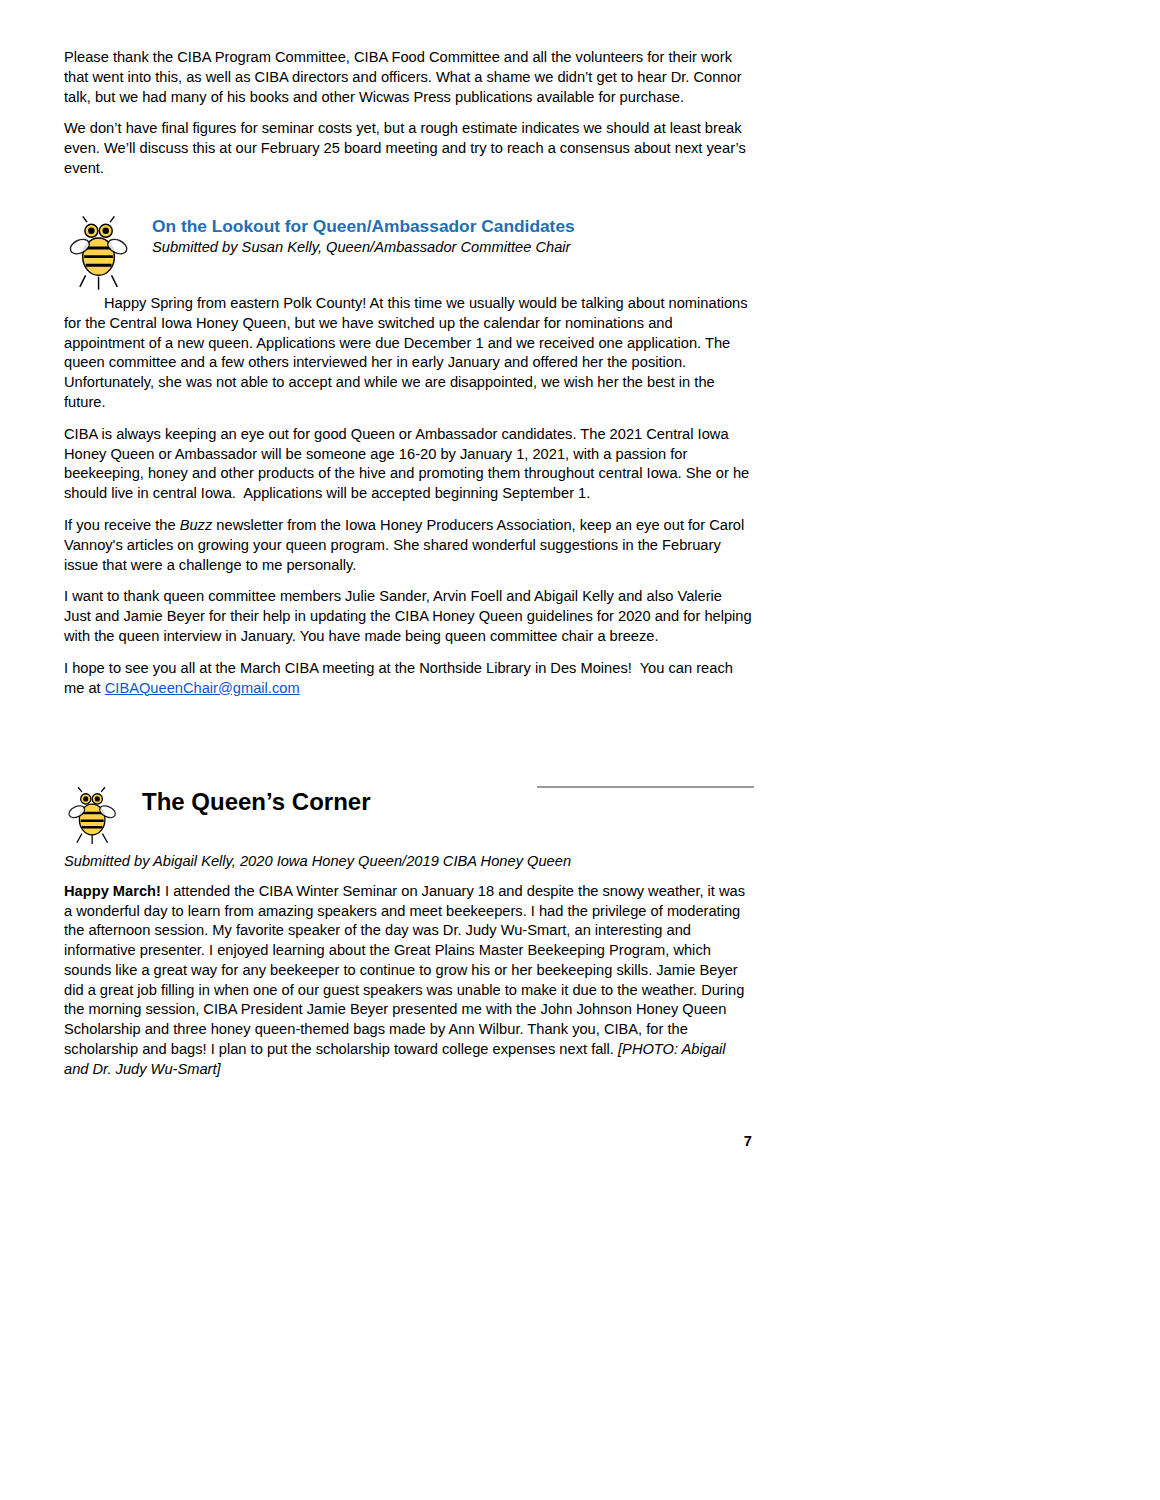Please thank the CIBA Program Committee, CIBA Food Committee and all the volunteers for their work that went into this, as well as CIBA directors and officers. What a shame we didn’t get to hear Dr. Connor talk, but we had many of his books and other Wicwas Press publications available for purchase.
We don’t have final figures for seminar costs yet, but a rough estimate indicates we should at least break even. We’ll discuss this at our February 25 board meeting and try to reach a consensus about next year’s event.
On the Lookout for Queen/Ambassador Candidates
Submitted by Susan Kelly, Queen/Ambassador Committee Chair
Happy Spring from eastern Polk County! At this time we usually would be talking about nominations for the Central Iowa Honey Queen, but we have switched up the calendar for nominations and appointment of a new queen. Applications were due December 1 and we received one application. The queen committee and a few others interviewed her in early January and offered her the position. Unfortunately, she was not able to accept and while we are disappointed, we wish her the best in the future.
CIBA is always keeping an eye out for good Queen or Ambassador candidates. The 2021 Central Iowa Honey Queen or Ambassador will be someone age 16-20 by January 1, 2021, with a passion for beekeeping, honey and other products of the hive and promoting them throughout central Iowa. She or he should live in central Iowa. Applications will be accepted beginning September 1.
If you receive the Buzz newsletter from the Iowa Honey Producers Association, keep an eye out for Carol Vannoy's articles on growing your queen program. She shared wonderful suggestions in the February issue that were a challenge to me personally.
I want to thank queen committee members Julie Sander, Arvin Foell and Abigail Kelly and also Valerie Just and Jamie Beyer for their help in updating the CIBA Honey Queen guidelines for 2020 and for helping with the queen interview in January. You have made being queen committee chair a breeze.
I hope to see you all at the March CIBA meeting at the Northside Library in Des Moines! You can reach me at CIBAQueenChair@gmail.com
The Queen’s Corner
Submitted by Abigail Kelly, 2020 Iowa Honey Queen/2019 CIBA Honey Queen
Happy March! I attended the CIBA Winter Seminar on January 18 and despite the snowy weather, it was a wonderful day to learn from amazing speakers and meet beekeepers. I had the privilege of moderating the afternoon session. My favorite speaker of the day was Dr. Judy Wu-Smart, an interesting and informative presenter. I enjoyed learning about the Great Plains Master Beekeeping Program, which sounds like a great way for any beekeeper to continue to grow his or her beekeeping skills. Jamie Beyer did a great job filling in when one of our guest speakers was unable to make it due to the weather. During the morning session, CIBA President Jamie Beyer presented me with the John Johnson Honey Queen Scholarship and three honey queen-themed bags made by Ann Wilbur. Thank you, CIBA, for the scholarship and bags! I plan to put the scholarship toward college expenses next fall. [PHOTO: Abigail and Dr. Judy Wu-Smart]
7